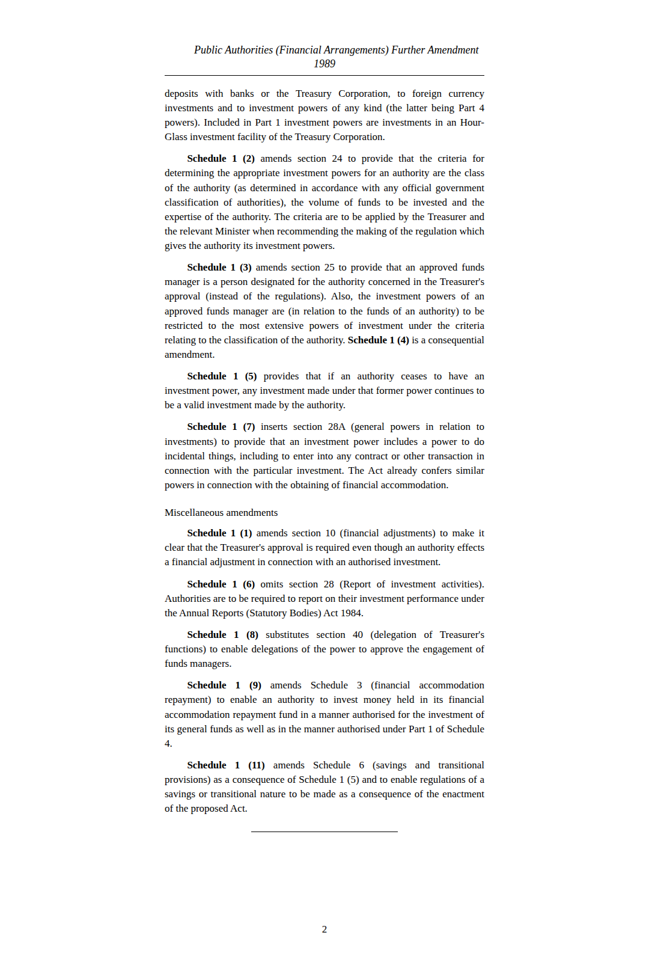Public Authorities (Financial Arrangements) Further Amendment
1989
deposits with banks or the Treasury Corporation, to foreign currency investments and to investment powers of any kind (the latter being Part 4 powers). Included in Part 1 investment powers are investments in an Hour-Glass investment facility of the Treasury Corporation.
Schedule 1 (2) amends section 24 to provide that the criteria for determining the appropriate investment powers for an authority are the class of the authority (as determined in accordance with any official government classification of authorities), the volume of funds to be invested and the expertise of the authority. The criteria are to be applied by the Treasurer and the relevant Minister when recommending the making of the regulation which gives the authority its investment powers.
Schedule 1 (3) amends section 25 to provide that an approved funds manager is a person designated for the authority concerned in the Treasurer's approval (instead of the regulations). Also, the investment powers of an approved funds manager are (in relation to the funds of an authority) to be restricted to the most extensive powers of investment under the criteria relating to the classification of the authority. Schedule 1 (4) is a consequential amendment.
Schedule 1 (5) provides that if an authority ceases to have an investment power, any investment made under that former power continues to be a valid investment made by the authority.
Schedule 1 (7) inserts section 28A (general powers in relation to investments) to provide that an investment power includes a power to do incidental things, including to enter into any contract or other transaction in connection with the particular investment. The Act already confers similar powers in connection with the obtaining of financial accommodation.
Miscellaneous amendments
Schedule 1 (1) amends section 10 (financial adjustments) to make it clear that the Treasurer's approval is required even though an authority effects a financial adjustment in connection with an authorised investment.
Schedule 1 (6) omits section 28 (Report of investment activities). Authorities are to be required to report on their investment performance under the Annual Reports (Statutory Bodies) Act 1984.
Schedule 1 (8) substitutes section 40 (delegation of Treasurer's functions) to enable delegations of the power to approve the engagement of funds managers.
Schedule 1 (9) amends Schedule 3 (financial accommodation repayment) to enable an authority to invest money held in its financial accommodation repayment fund in a manner authorised for the investment of its general funds as well as in the manner authorised under Part 1 of Schedule 4.
Schedule 1 (11) amends Schedule 6 (savings and transitional provisions) as a consequence of Schedule 1 (5) and to enable regulations of a savings or transitional nature to be made as a consequence of the enactment of the proposed Act.
2